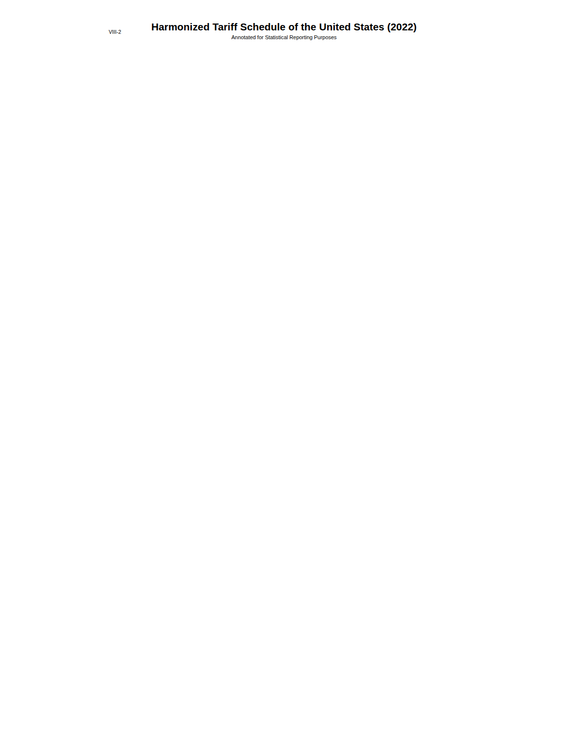VIII-2
Harmonized Tariff Schedule of the United States (2022)
Annotated for Statistical Reporting Purposes